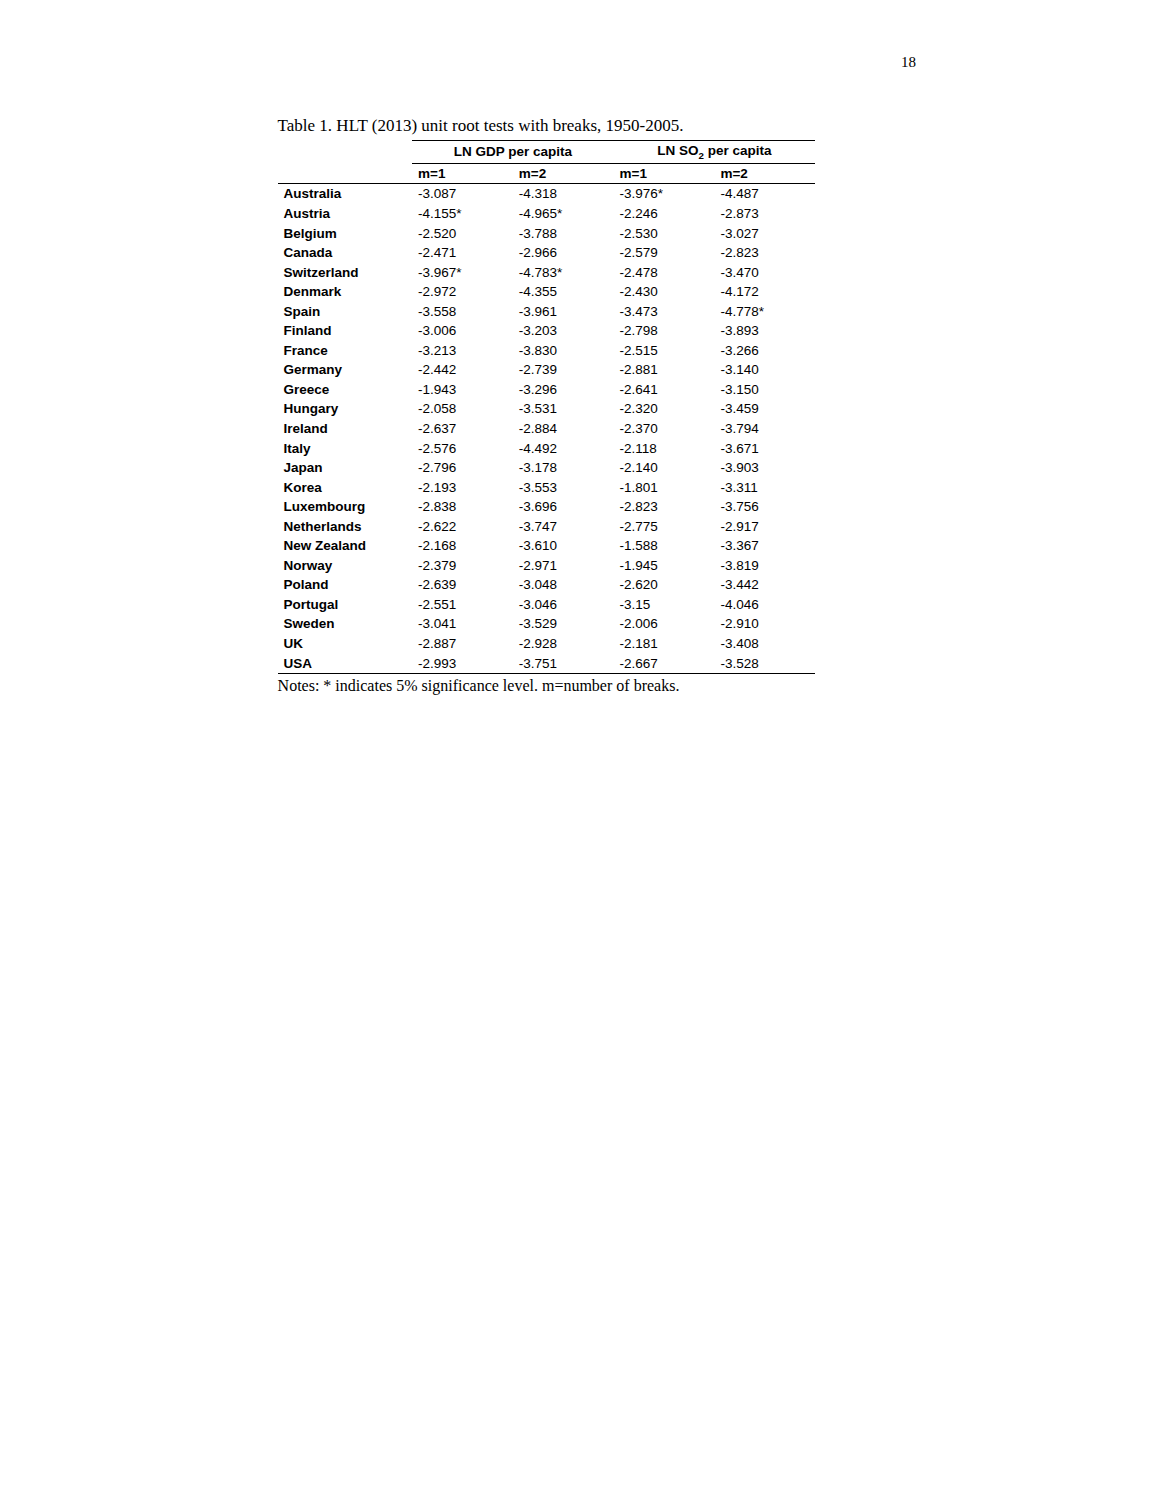18
Table 1. HLT (2013) unit root tests with breaks, 1950-2005.
| | LN GDP per capita | LN SO 2 per capita |
| --- | --- | --- |
| | m=1 | m=2 | m=1 | m=2 |
| Australia | -3.087 | -4.318 | -3.976* | -4.487 |
| Austria | -4.155* | -4.965* | -2.246 | -2.873 |
| Belgium | -2.520 | -3.788 | -2.530 | -3.027 |
| Canada | -2.471 | -2.966 | -2.579 | -2.823 |
| Switzerland | -3.967* | -4.783* | -2.478 | -3.470 |
| Denmark | -2.972 | -4.355 | -2.430 | -4.172 |
| Spain | -3.558 | -3.961 | -3.473 | -4.778* |
| Finland | -3.006 | -3.203 | -2.798 | -3.893 |
| France | -3.213 | -3.830 | -2.515 | -3.266 |
| Germany | -2.442 | -2.739 | -2.881 | -3.140 |
| Greece | -1.943 | -3.296 | -2.641 | -3.150 |
| Hungary | -2.058 | -3.531 | -2.320 | -3.459 |
| Ireland | -2.637 | -2.884 | -2.370 | -3.794 |
| Italy | -2.576 | -4.492 | -2.118 | -3.671 |
| Japan | -2.796 | -3.178 | -2.140 | -3.903 |
| Korea | -2.193 | -3.553 | -1.801 | -3.311 |
| Luxembourg | -2.838 | -3.696 | -2.823 | -3.756 |
| Netherlands | -2.622 | -3.747 | -2.775 | -2.917 |
| New Zealand | -2.168 | -3.610 | -1.588 | -3.367 |
| Norway | -2.379 | -2.971 | -1.945 | -3.819 |
| Poland | -2.639 | -3.048 | -2.620 | -3.442 |
| Portugal | -2.551 | -3.046 | -3.15 | -4.046 |
| Sweden | -3.041 | -3.529 | -2.006 | -2.910 |
| UK | -2.887 | -2.928 | -2.181 | -3.408 |
| USA | -2.993 | -3.751 | -2.667 | -3.528 |
Notes: * indicates 5% significance level. m=number of breaks.